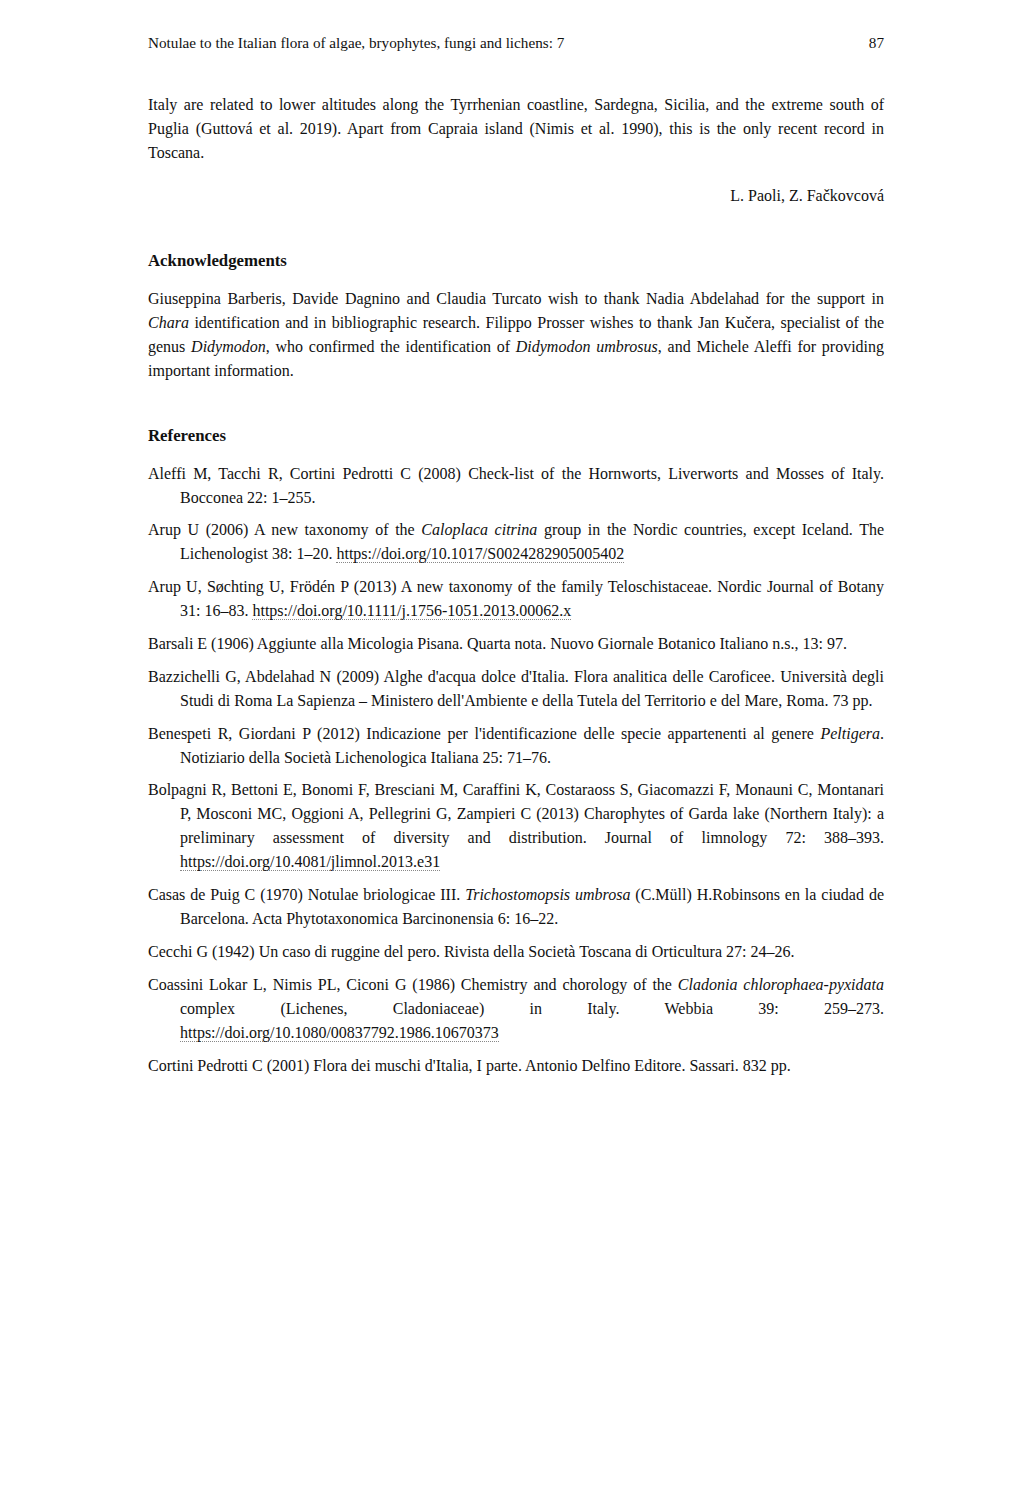Notulae to the Italian flora of algae, bryophytes, fungi and lichens: 7 87
Italy are related to lower altitudes along the Tyrrhenian coastline, Sardegna, Sicilia, and the extreme south of Puglia (Guttová et al. 2019). Apart from Capraia island (Nimis et al. 1990), this is the only recent record in Toscana.
L. Paoli, Z. Fačkovcová
Acknowledgements
Giuseppina Barberis, Davide Dagnino and Claudia Turcato wish to thank Nadia Abdelahad for the support in Chara identification and in bibliographic research. Filippo Prosser wishes to thank Jan Kučera, specialist of the genus Didymodon, who confirmed the identification of Didymodon umbrosus, and Michele Aleffi for providing important information.
References
Aleffi M, Tacchi R, Cortini Pedrotti C (2008) Check-list of the Hornworts, Liverworts and Mosses of Italy. Bocconea 22: 1–255.
Arup U (2006) A new taxonomy of the Caloplaca citrina group in the Nordic countries, except Iceland. The Lichenologist 38: 1–20. https://doi.org/10.1017/S0024282905005402
Arup U, Søchting U, Frödén P (2013) A new taxonomy of the family Teloschistaceae. Nordic Journal of Botany 31: 16–83. https://doi.org/10.1111/j.1756-1051.2013.00062.x
Barsali E (1906) Aggiunte alla Micologia Pisana. Quarta nota. Nuovo Giornale Botanico Italiano n.s., 13: 97.
Bazzichelli G, Abdelahad N (2009) Alghe d'acqua dolce d'Italia. Flora analitica delle Caroficee. Università degli Studi di Roma La Sapienza – Ministero dell'Ambiente e della Tutela del Territorio e del Mare, Roma. 73 pp.
Benespeti R, Giordani P (2012) Indicazione per l'identificazione delle specie appartenenti al genere Peltigera. Notiziario della Società Lichenologica Italiana 25: 71–76.
Bolpagni R, Bettoni E, Bonomi F, Bresciani M, Caraffini K, Costaraoss S, Giacomazzi F, Monauni C, Montanari P, Mosconi MC, Oggioni A, Pellegrini G, Zampieri C (2013) Charophytes of Garda lake (Northern Italy): a preliminary assessment of diversity and distribution. Journal of limnology 72: 388–393. https://doi.org/10.4081/jlimnol.2013.e31
Casas de Puig C (1970) Notulae briologicae III. Trichostomopsis umbrosa (C.Müll) H.Robinsons en la ciudad de Barcelona. Acta Phytotaxonomica Barcinonensia 6: 16–22.
Cecchi G (1942) Un caso di ruggine del pero. Rivista della Società Toscana di Orticultura 27: 24–26.
Coassini Lokar L, Nimis PL, Ciconi G (1986) Chemistry and chorology of the Cladonia chlorophaea-pyxidata complex (Lichenes, Cladoniaceae) in Italy. Webbia 39: 259–273. https://doi.org/10.1080/00837792.1986.10670373
Cortini Pedrotti C (2001) Flora dei muschi d'Italia, I parte. Antonio Delfino Editore. Sassari. 832 pp.